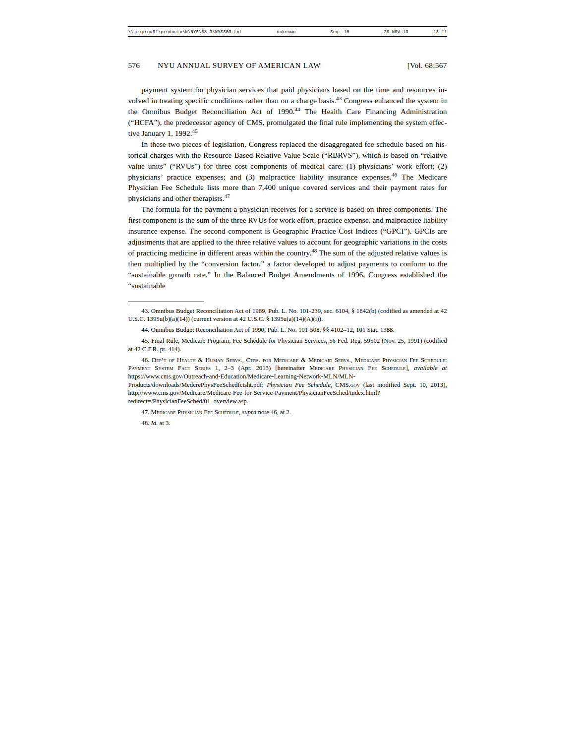\\jciprod01\productn\N\NYS\68-3\NYS303.txt unknown Seq: 10 26-NOV-13 18:11
576 NYU ANNUAL SURVEY OF AMERICAN LAW [Vol. 68:567
payment system for physician services that paid physicians based on the time and resources involved in treating specific conditions rather than on a charge basis.43 Congress enhanced the system in the Omnibus Budget Reconciliation Act of 1990.44 The Health Care Financing Administration (“HCFA”), the predecessor agency of CMS, promulgated the final rule implementing the system effective January 1, 1992.45
In these two pieces of legislation, Congress replaced the disaggregated fee schedule based on historical charges with the Resource-Based Relative Value Scale (“RBRVS”), which is based on “relative value units” (“RVUs”) for three cost components of medical care: (1) physicians’ work effort; (2) physicians’ practice expenses; and (3) malpractice liability insurance expenses.46 The Medicare Physician Fee Schedule lists more than 7,400 unique covered services and their payment rates for physicians and other therapists.47
The formula for the payment a physician receives for a service is based on three components. The first component is the sum of the three RVUs for work effort, practice expense, and malpractice liability insurance expense. The second component is Geographic Practice Cost Indices (“GPCI”). GPCIs are adjustments that are applied to the three relative values to account for geographic variations in the costs of practicing medicine in different areas within the country.48 The sum of the adjusted relative values is then multiplied by the “conversion factor,” a factor developed to adjust payments to conform to the “sustainable growth rate.” In the Balanced Budget Amendments of 1996, Congress established the “sustainable
43. Omnibus Budget Reconciliation Act of 1989, Pub. L. No. 101-239, sec. 6104, § 1842(b) (codified as amended at 42 U.S.C. 1395u(b)(a)(14)) (current version at 42 U.S.C. § 1395u(a)(14)(A)(i)).
44. Omnibus Budget Reconciliation Act of 1990, Pub. L. No. 101-508, §§ 4102–12, 101 Stat. 1388.
45. Final Rule, Medicare Program; Fee Schedule for Physician Services, 56 Fed. Reg. 59502 (Nov. 25, 1991) (codified at 42 C.F.R. pt. 414).
46. Dep’t of Health & Human Servs., Ctrs. for Medicare & Medicaid Servs., Medicare Physician Fee Schedule: Payment System Fact Series 1, 2–3 (Apr. 2013) [hereinafter Medicare Physician Fee Schedule], available at https://www.cms.gov/Outreach-and-Education/Medicare-Learning-Network-MLN/MLN-Products/downloads/MedcrePhysFeeSchedfctsht.pdf; Physician Fee Schedule, CMS.gov (last modified Sept. 10, 2013), http://www.cms.gov/Medicare/Medicare-Fee-for-Service-Payment/PhysicianFeeSched/index.html?redirect=/PhysicianFeeSched/01_overview.asp.
47. Medicare Physician Fee Schedule, supra note 46, at 2.
48. Id. at 3.